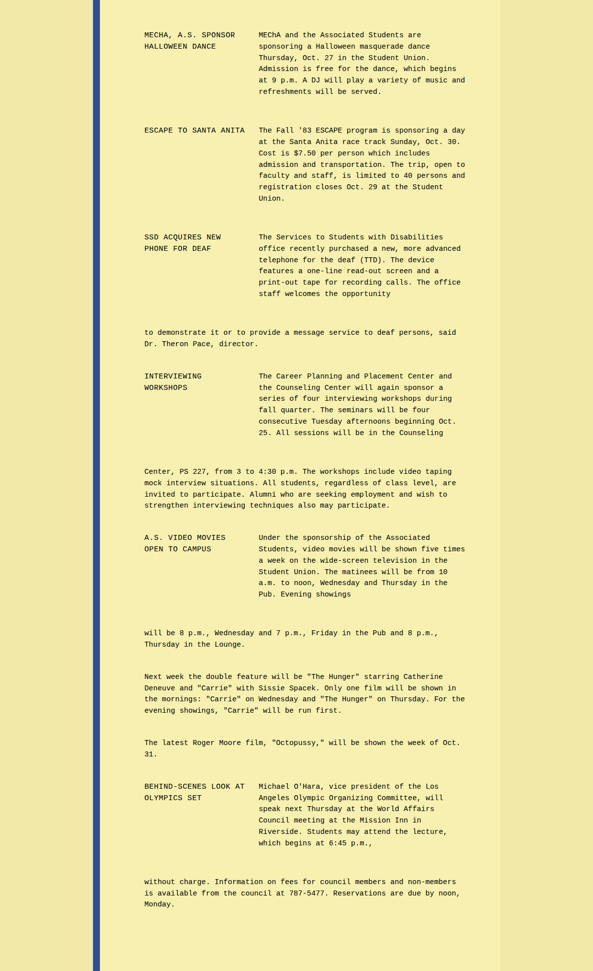MEChA, A.S. Sponsor Halloween Dance
MEChA and the Associated Students are sponsoring a Halloween masquerade dance Thursday, Oct. 27 in the Student Union. Admission is free for the dance, which begins at 9 p.m. A DJ will play a variety of music and refreshments will be served.
ESCAPE to Santa Anita
The Fall '83 ESCAPE program is sponsoring a day at the Santa Anita race track Sunday, Oct. 30. Cost is $7.50 per person which includes admission and transportation. The trip, open to faculty and staff, is limited to 40 persons and registration closes Oct. 29 at the Student Union.
SSD Acquires New Phone For Deaf
The Services to Students with Disabilities office recently purchased a new, more advanced telephone for the deaf (TTD). The device features a one-line read-out screen and a print-out tape for recording calls. The office staff welcomes the opportunity
to demonstrate it or to provide a message service to deaf persons, said Dr. Theron Pace, director.
Interviewing Workshops
The Career Planning and Placement Center and the Counseling Center will again sponsor a series of four interviewing workshops during fall quarter. The seminars will be four consecutive Tuesday afternoons beginning Oct. 25. All sessions will be in the Counseling
Center, PS 227, from 3 to 4:30 p.m. The workshops include video taping mock interview situations. All students, regardless of class level, are invited to participate. Alumni who are seeking employment and wish to strengthen interviewing techniques also may participate.
A.S. Video Movies Open To Campus
Under the sponsorship of the Associated Students, video movies will be shown five times a week on the wide-screen television in the Student Union. The matinees will be from 10 a.m. to noon, Wednesday and Thursday in the Pub. Evening showings
will be 8 p.m., Wednesday and 7 p.m., Friday in the Pub and 8 p.m., Thursday in the Lounge.
Next week the double feature will be "The Hunger" starring Catherine Deneuve and "Carrie" with Sissie Spacek. Only one film will be shown in the mornings: "Carrie" on Wednesday and "The Hunger" on Thursday. For the evening showings, "Carrie" will be run first.
The latest Roger Moore film, "Octopussy," will be shown the week of Oct. 31.
Behind-Scenes Look At Olympics Set
Michael O'Hara, vice president of the Los Angeles Olympic Organizing Committee, will speak next Thursday at the World Affairs Council meeting at the Mission Inn in Riverside. Students may attend the lecture, which begins at 6:45 p.m.,
without charge. Information on fees for council members and non-members is available from the council at 787-5477. Reservations are due by noon, Monday.